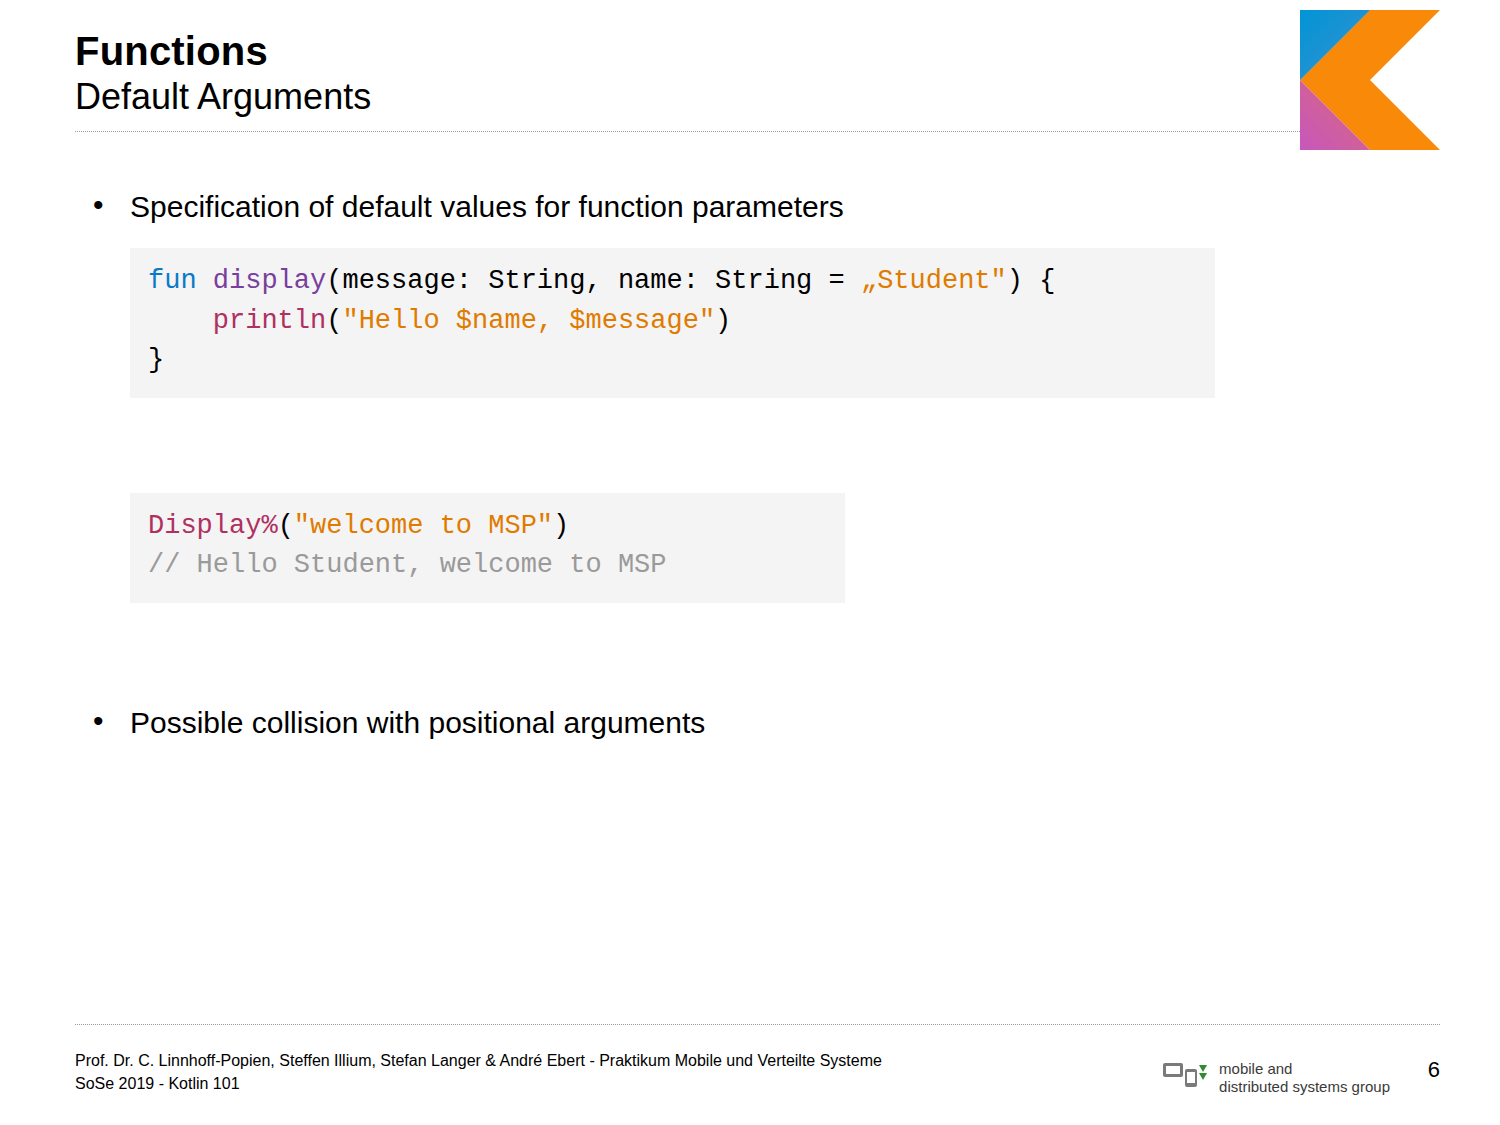Functions
Default Arguments
Specification of default values for function parameters
fun display(message: String, name: String = „Student") {
    println("Hello $name, $message")
}
Display%("welcome to MSP")
// Hello Student, welcome to MSP
Possible collision with positional arguments
Prof. Dr. C. Linnhoff-Popien, Steffen Illium, Stefan Langer & André Ebert - Praktikum Mobile und Verteilte Systeme
SoSe 2019 - Kotlin 101
mobile and
distributed systems group
6